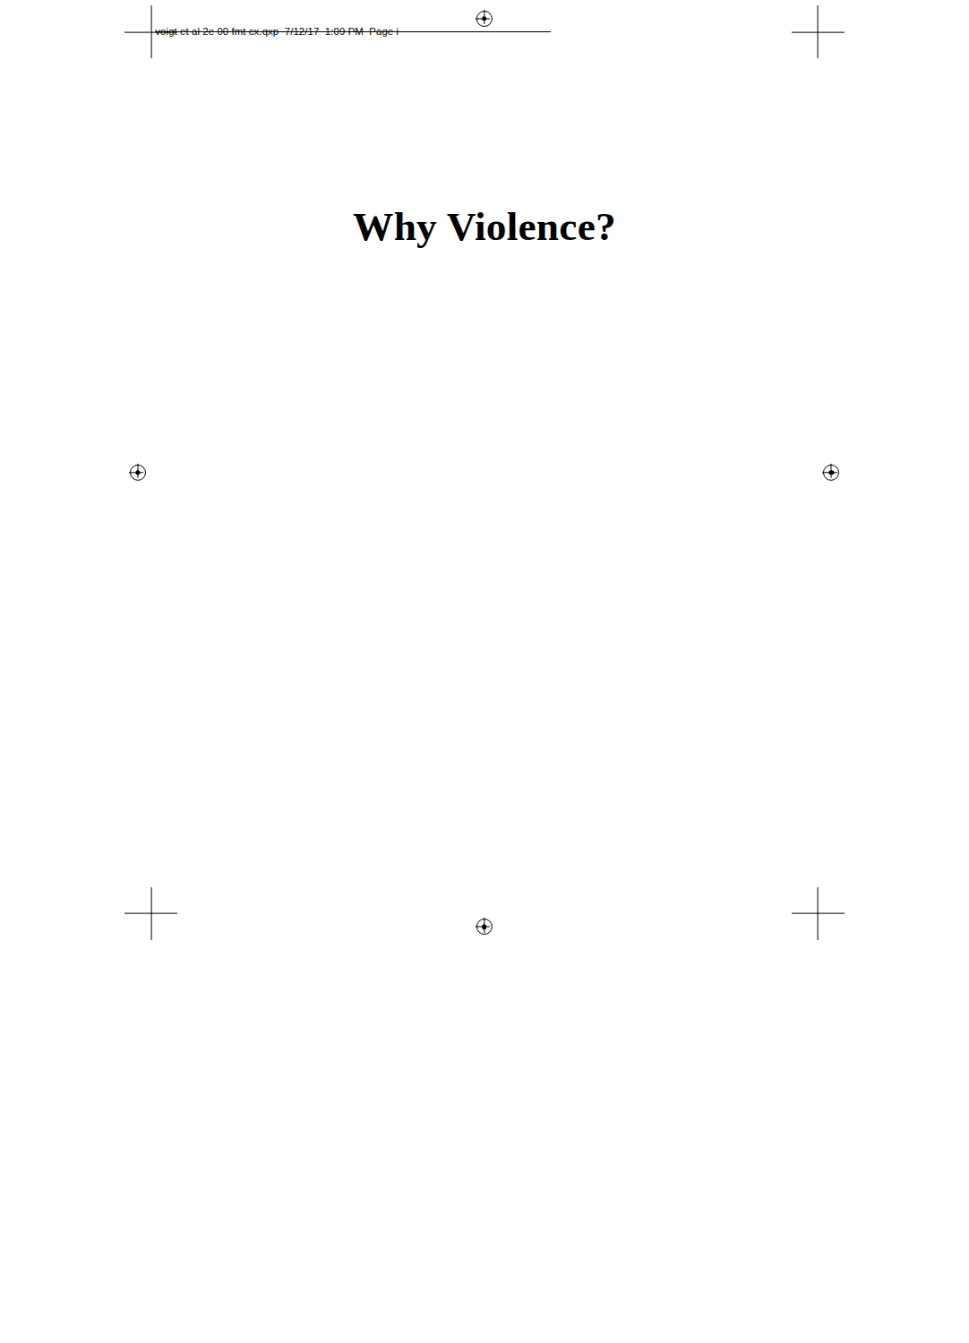voigt et al 2e 00 fmt cx.qxp 7/12/17 1:09 PM Page i
Why Violence?